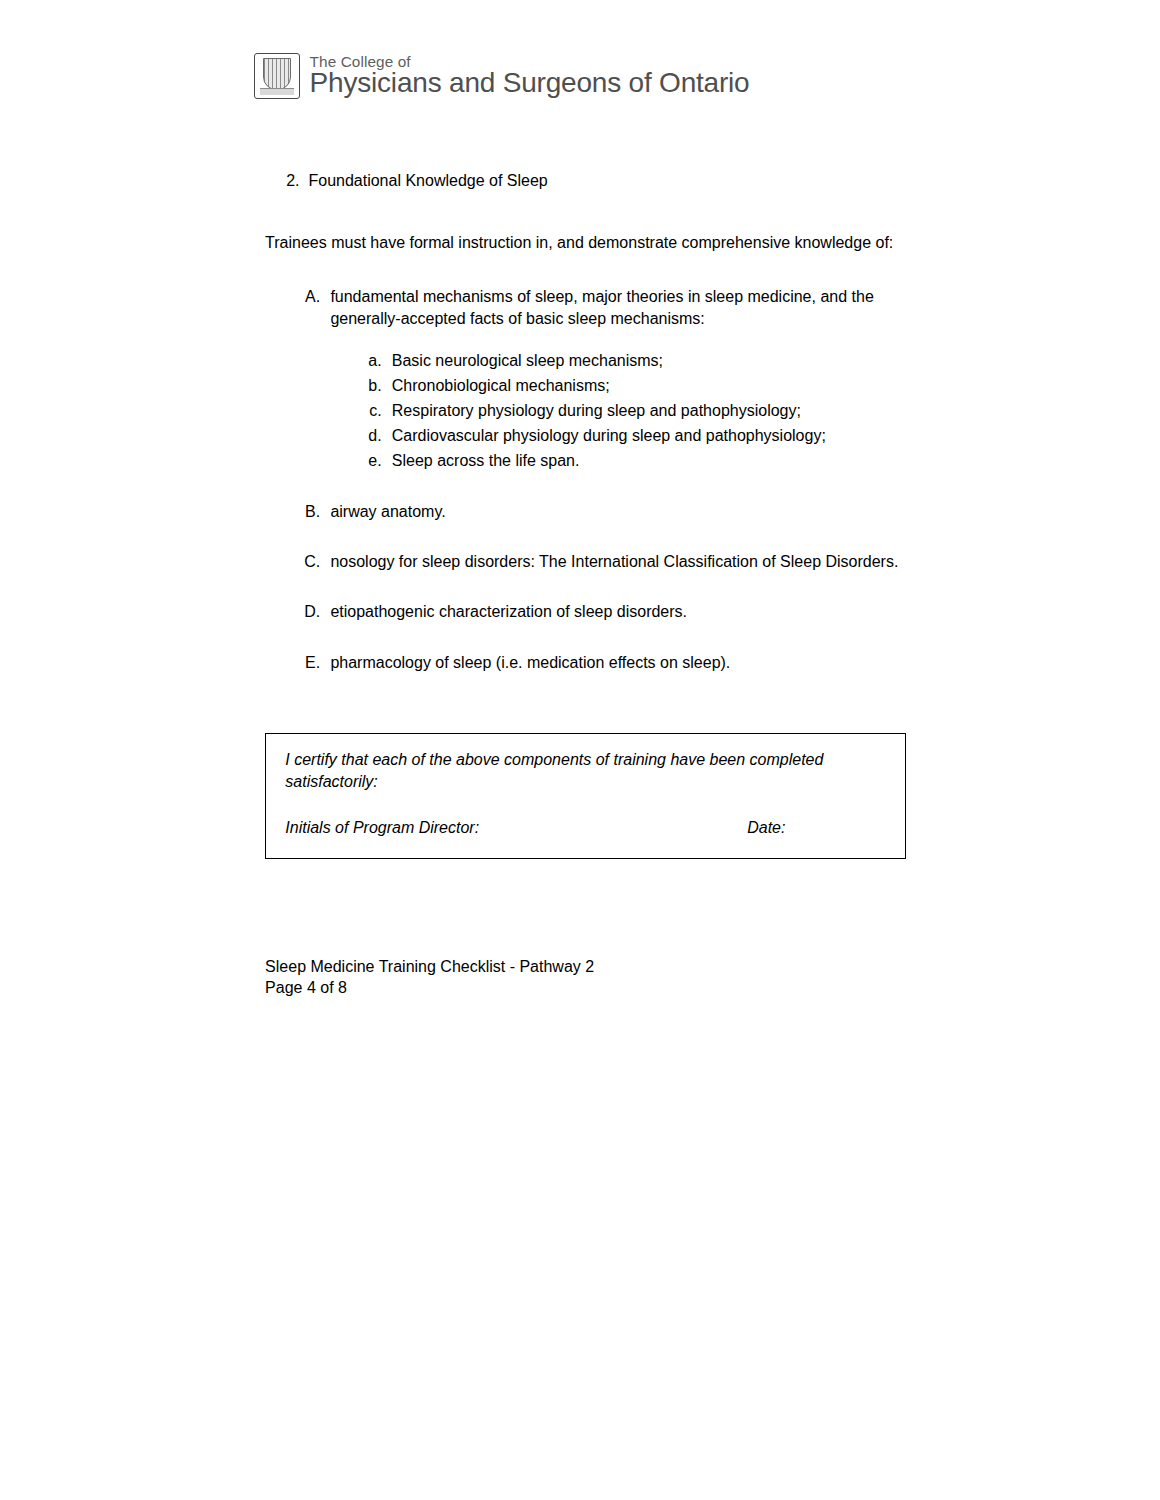The College of
Physicians and Surgeons of Ontario
2. Foundational Knowledge of Sleep
Trainees must have formal instruction in, and demonstrate comprehensive knowledge of:
fundamental mechanisms of sleep, major theories in sleep medicine, and the generally-accepted facts of basic sleep mechanisms:
Basic neurological sleep mechanisms;
Chronobiological mechanisms;
Respiratory physiology during sleep and pathophysiology;
Cardiovascular physiology during sleep and pathophysiology;
Sleep across the life span.
airway anatomy.
nosology for sleep disorders: The International Classification of Sleep Disorders.
etiopathogenic characterization of sleep disorders.
pharmacology of sleep (i.e. medication effects on sleep).
I certify that each of the above components of training have been completed satisfactorily:
Initials of Program Director: Date:
Sleep Medicine Training Checklist - Pathway 2
Page 4 of 8